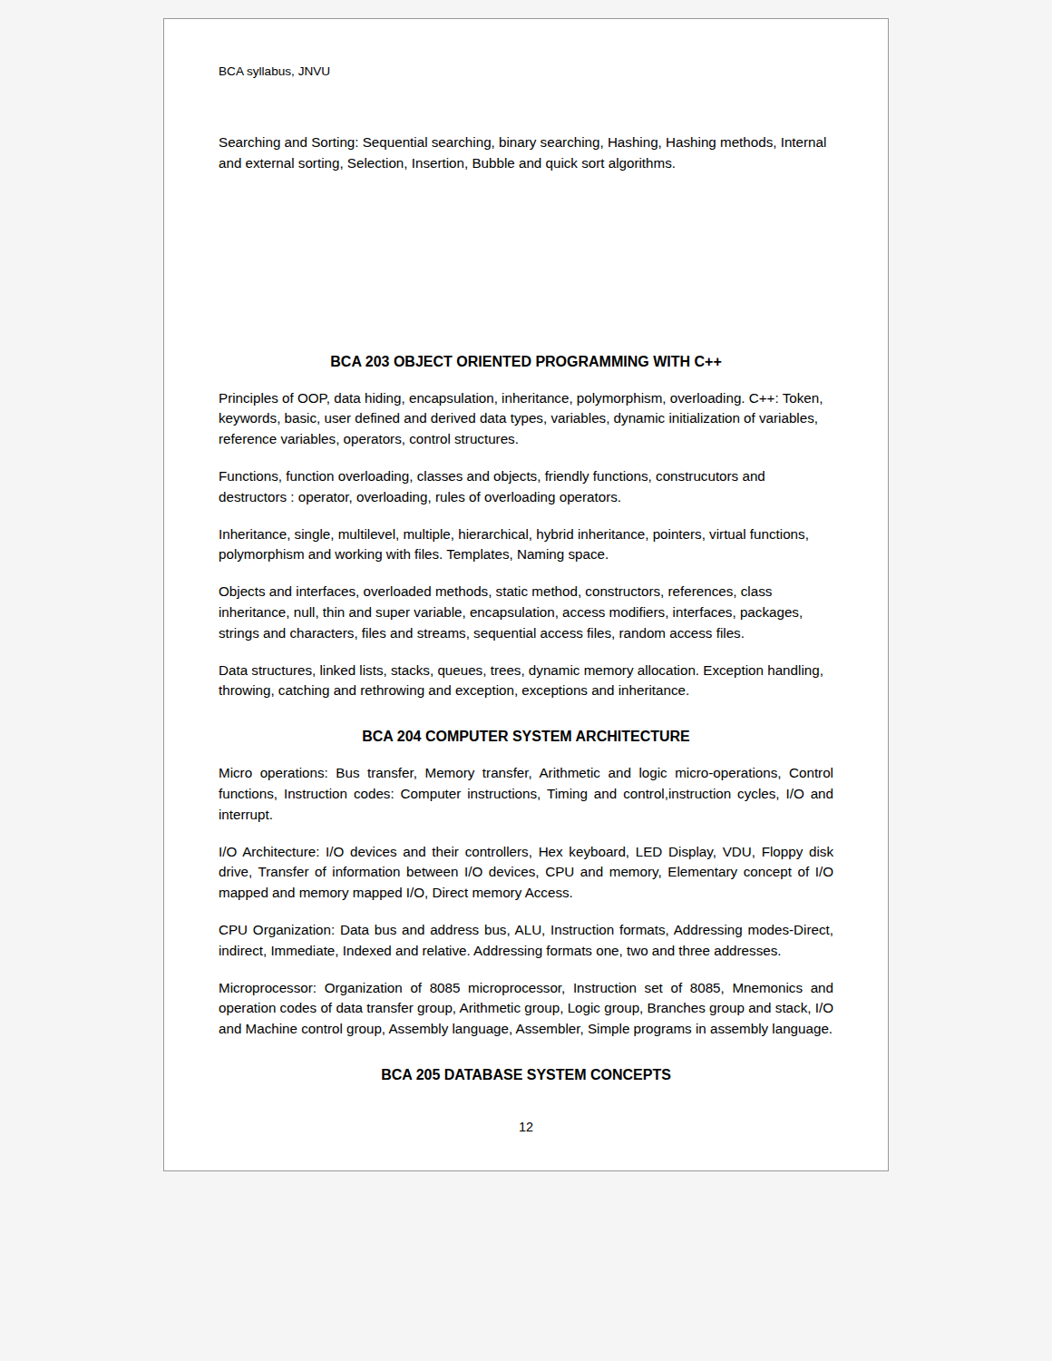BCA syllabus, JNVU
Searching and Sorting: Sequential searching, binary searching, Hashing, Hashing methods, Internal and external sorting, Selection, Insertion, Bubble and quick sort algorithms.
BCA 203 OBJECT ORIENTED PROGRAMMING WITH C++
Principles of OOP, data hiding, encapsulation, inheritance, polymorphism, overloading. C++: Token, keywords, basic, user defined and derived data types, variables, dynamic initialization of variables, reference variables, operators, control structures.
Functions, function overloading, classes and objects, friendly functions, construcutors and destructors : operator, overloading, rules of overloading operators.
Inheritance, single, multilevel, multiple, hierarchical, hybrid inheritance, pointers, virtual functions, polymorphism and working with files. Templates, Naming space.
Objects and interfaces, overloaded methods, static method, constructors, references, class inheritance, null, thin and super variable, encapsulation, access modifiers, interfaces, packages, strings and characters, files and streams, sequential access files, random access files.
Data structures, linked lists, stacks, queues, trees, dynamic memory allocation. Exception handling, throwing, catching and rethrowing and exception, exceptions and inheritance.
BCA 204 COMPUTER SYSTEM ARCHITECTURE
Micro operations: Bus transfer, Memory transfer, Arithmetic and logic micro-operations, Control functions, Instruction codes: Computer instructions, Timing and control,instruction cycles, I/O and interrupt.
I/O Architecture: I/O devices and their controllers, Hex keyboard, LED Display, VDU, Floppy disk drive, Transfer of information between I/O devices, CPU and memory, Elementary concept of I/O mapped and memory mapped I/O, Direct memory Access.
CPU Organization: Data bus and address bus, ALU, Instruction formats, Addressing modes-Direct, indirect, Immediate, Indexed and relative. Addressing formats one, two and three addresses.
Microprocessor: Organization of 8085 microprocessor, Instruction set of 8085, Mnemonics and operation codes of data transfer group, Arithmetic group, Logic group, Branches group and stack, I/O and Machine control group, Assembly language, Assembler, Simple programs in assembly language.
BCA 205 DATABASE SYSTEM CONCEPTS
12